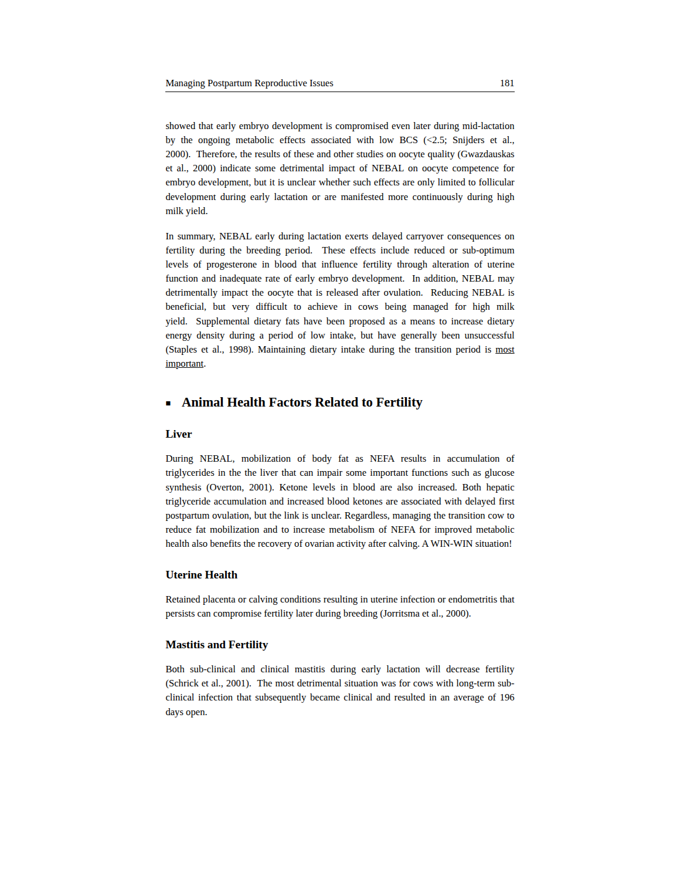Managing Postpartum Reproductive Issues 181
showed that early embryo development is compromised even later during mid-lactation by the ongoing metabolic effects associated with low BCS (<2.5; Snijders et al., 2000). Therefore, the results of these and other studies on oocyte quality (Gwazdauskas et al., 2000) indicate some detrimental impact of NEBAL on oocyte competence for embryo development, but it is unclear whether such effects are only limited to follicular development during early lactation or are manifested more continuously during high milk yield.
In summary, NEBAL early during lactation exerts delayed carryover consequences on fertility during the breeding period. These effects include reduced or sub-optimum levels of progesterone in blood that influence fertility through alteration of uterine function and inadequate rate of early embryo development. In addition, NEBAL may detrimentally impact the oocyte that is released after ovulation. Reducing NEBAL is beneficial, but very difficult to achieve in cows being managed for high milk yield. Supplemental dietary fats have been proposed as a means to increase dietary energy density during a period of low intake, but have generally been unsuccessful (Staples et al., 1998). Maintaining dietary intake during the transition period is most important.
■Animal Health Factors Related to Fertility
Liver
During NEBAL, mobilization of body fat as NEFA results in accumulation of triglycerides in the the liver that can impair some important functions such as glucose synthesis (Overton, 2001). Ketone levels in blood are also increased. Both hepatic triglyceride accumulation and increased blood ketones are associated with delayed first postpartum ovulation, but the link is unclear. Regardless, managing the transition cow to reduce fat mobilization and to increase metabolism of NEFA for improved metabolic health also benefits the recovery of ovarian activity after calving. A WIN-WIN situation!
Uterine Health
Retained placenta or calving conditions resulting in uterine infection or endometritis that persists can compromise fertility later during breeding (Jorritsma et al., 2000).
Mastitis and Fertility
Both sub-clinical and clinical mastitis during early lactation will decrease fertility (Schrick et al., 2001). The most detrimental situation was for cows with long-term sub-clinical infection that subsequently became clinical and resulted in an average of 196 days open.